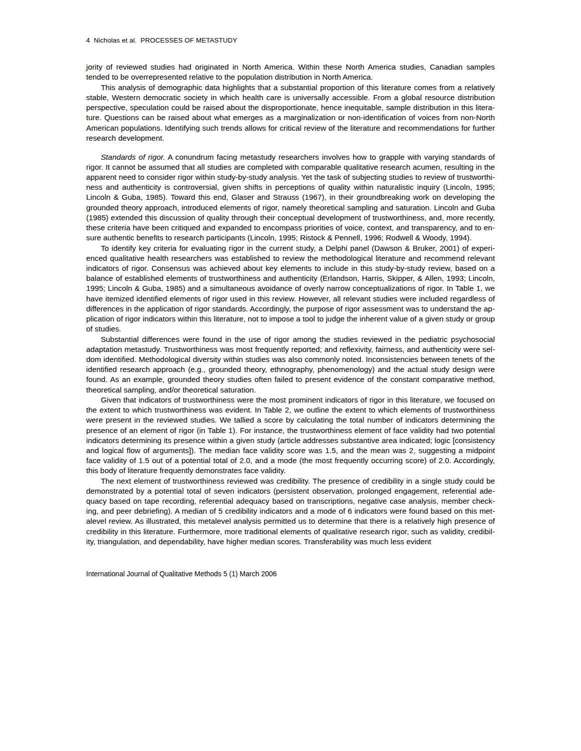4 Nicholas et al. PROCESSES OF METASTUDY
jority of reviewed studies had originated in North America. Within these North America studies, Canadian samples tended to be overrepresented relative to the population distribution in North America.
This analysis of demographic data highlights that a substantial proportion of this literature comes from a relatively stable, Western democratic society in which health care is universally accessible. From a global resource distribution perspective, speculation could be raised about the disproportionate, hence inequitable, sample distribution in this literature. Questions can be raised about what emerges as a marginalization or non-identification of voices from non-North American populations. Identifying such trends allows for critical review of the literature and recommendations for further research development.
Standards of rigor. A conundrum facing metastudy researchers involves how to grapple with varying standards of rigor. It cannot be assumed that all studies are completed with comparable qualitative research acumen, resulting in the apparent need to consider rigor within study-by-study analysis. Yet the task of subjecting studies to review of trustworthiness and authenticity is controversial, given shifts in perceptions of quality within naturalistic inquiry (Lincoln, 1995; Lincoln & Guba, 1985). Toward this end, Glaser and Strauss (1967), in their groundbreaking work on developing the grounded theory approach, introduced elements of rigor, namely theoretical sampling and saturation. Lincoln and Guba (1985) extended this discussion of quality through their conceptual development of trustworthiness, and, more recently, these criteria have been critiqued and expanded to encompass priorities of voice, context, and transparency, and to ensure authentic benefits to research participants (Lincoln, 1995; Ristock & Pennell, 1996; Rodwell & Woody, 1994).
To identify key criteria for evaluating rigor in the current study, a Delphi panel (Dawson & Bruker, 2001) of experienced qualitative health researchers was established to review the methodological literature and recommend relevant indicators of rigor. Consensus was achieved about key elements to include in this study-by-study review, based on a balance of established elements of trustworthiness and authenticity (Erlandson, Harris, Skipper, & Allen, 1993; Lincoln, 1995; Lincoln & Guba, 1985) and a simultaneous avoidance of overly narrow conceptualizations of rigor. In Table 1, we have itemized identified elements of rigor used in this review. However, all relevant studies were included regardless of differences in the application of rigor standards. Accordingly, the purpose of rigor assessment was to understand the application of rigor indicators within this literature, not to impose a tool to judge the inherent value of a given study or group of studies.
Substantial differences were found in the use of rigor among the studies reviewed in the pediatric psychosocial adaptation metastudy. Trustworthiness was most frequently reported; and reflexivity, fairness, and authenticity were seldom identified. Methodological diversity within studies was also commonly noted. Inconsistencies between tenets of the identified research approach (e.g., grounded theory, ethnography, phenomenology) and the actual study design were found. As an example, grounded theory studies often failed to present evidence of the constant comparative method, theoretical sampling, and/or theoretical saturation.
Given that indicators of trustworthiness were the most prominent indicators of rigor in this literature, we focused on the extent to which trustworthiness was evident. In Table 2, we outline the extent to which elements of trustworthiness were present in the reviewed studies. We tallied a score by calculating the total number of indicators determining the presence of an element of rigor (in Table 1). For instance, the trustworthiness element of face validity had two potential indicators determining its presence within a given study (article addresses substantive area indicated; logic [consistency and logical flow of arguments]). The median face validity score was 1.5, and the mean was 2, suggesting a midpoint face validity of 1.5 out of a potential total of 2.0, and a mode (the most frequently occurring score) of 2.0. Accordingly, this body of literature frequently demonstrates face validity.
The next element of trustworthiness reviewed was credibility. The presence of credibility in a single study could be demonstrated by a potential total of seven indicators (persistent observation, prolonged engagement, referential adequacy based on tape recording, referential adequacy based on transcriptions, negative case analysis, member checking, and peer debriefing). A median of 5 credibility indicators and a mode of 6 indicators were found based on this metalevel review. As illustrated, this metalevel analysis permitted us to determine that there is a relatively high presence of credibility in this literature. Furthermore, more traditional elements of qualitative research rigor, such as validity, credibility, triangulation, and dependability, have higher median scores. Transferability was much less evident
International Journal of Qualitative Methods 5 (1) March 2006